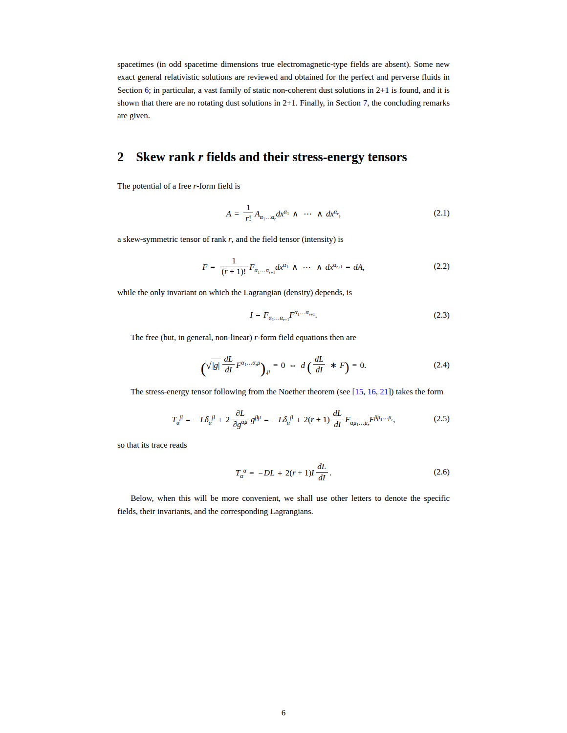spacetimes (in odd spacetime dimensions true electromagnetic-type fields are absent). Some new exact general relativistic solutions are reviewed and obtained for the perfect and perverse fluids in Section 6; in particular, a vast family of static non-coherent dust solutions in 2+1 is found, and it is shown that there are no rotating dust solutions in 2+1. Finally, in Section 7, the concluding remarks are given.
2 Skew rank r fields and their stress-energy tensors
The potential of a free r-form field is
A = 1 r!Aα1…αrdxα1 ∧ ⋯ ∧ dxαr, (2.1)
a skew-symmetric tensor of rank r, and the field tensor (intensity) is
F = 1(r + 1)!Fα1…αr+1dxα1 ∧ ⋯ ∧ dxαr+1 = dA, (2.2)
while the only invariant on which the Lagrangian (density) depends, is
I = Fα1…αr+1Fα1…αr+1. (2.3)
The free (but, in general, non-linear) r-form field equations then are
(|g|dL dI Fα1…αrμ),μ = 0 ⇔ d (dL dI ∗ F) = 0. (2.4)
The stress-energy tensor following from the Noether theorem (see [15, 16, 21]) takes the form
Tαβ = −Lδαβ + 2∂L∂gαμ gβμ = −Lδαβ + 2(r + 1)dL dI Fαμ1…μrFβμ1…μr, (2.5)
so that its trace reads
Tαα = −DL + 2(r + 1)IdL dI. (2.6)
Below, when this will be more convenient, we shall use other letters to denote the specific fields, their invariants, and the corresponding Lagrangians.
6